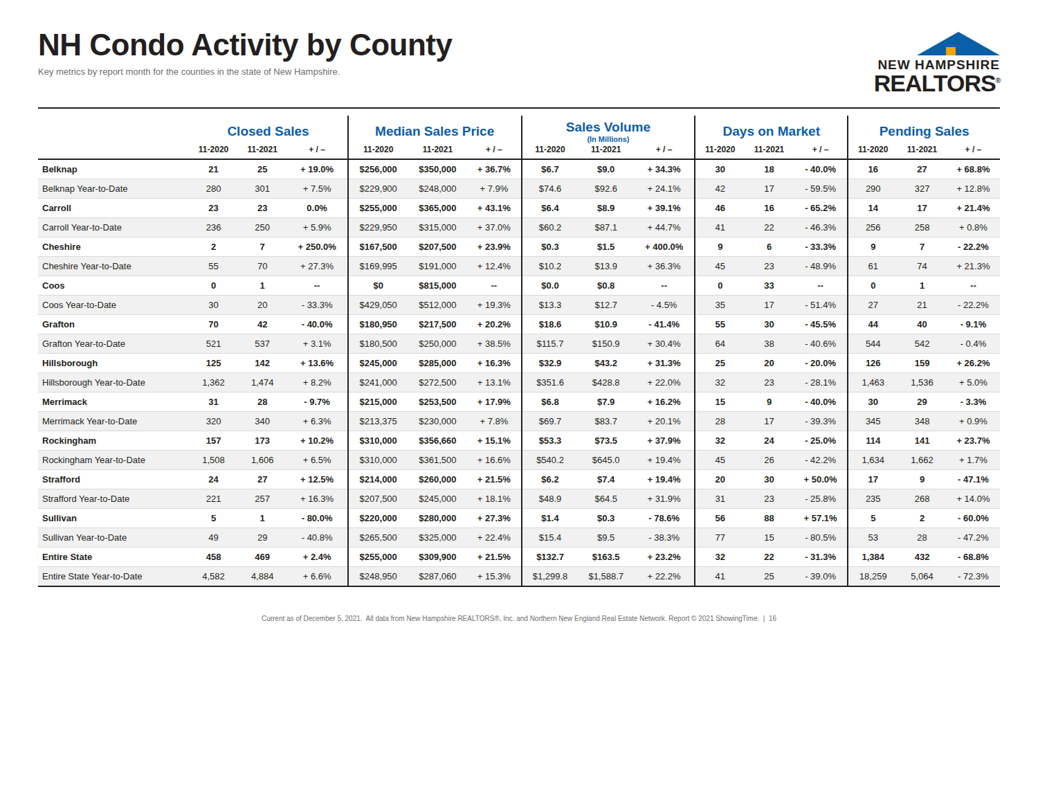NH Condo Activity by County
Key metrics by report month for the counties in the state of New Hampshire.
NEW HAMPSHIRE REALTORS®
| | Closed Sales | Median Sales Price | Sales Volume (In Millions) | Days on Market | Pending Sales |
| --- | --- | --- | --- | --- | --- |
| | 11-2020 | 11-2021 | + / – | 11-2020 | 11-2021 | + / – | 11-2020 | 11-2021 | + / – | 11-2020 | 11-2021 | + / – | 11-2020 | 11-2021 | + / – |
| Belknap | 21 | 25 | + 19.0% | $256,000 | $350,000 | + 36.7% | $6.7 | $9.0 | + 34.3% | 30 | 18 | - 40.0% | 16 | 27 | + 68.8% |
| Belknap Year-to-Date | 280 | 301 | + 7.5% | $229,900 | $248,000 | + 7.9% | $74.6 | $92.6 | + 24.1% | 42 | 17 | - 59.5% | 290 | 327 | + 12.8% |
| Carroll | 23 | 23 | 0.0% | $255,000 | $365,000 | + 43.1% | $6.4 | $8.9 | + 39.1% | 46 | 16 | - 65.2% | 14 | 17 | + 21.4% |
| Carroll Year-to-Date | 236 | 250 | + 5.9% | $229,950 | $315,000 | + 37.0% | $60.2 | $87.1 | + 44.7% | 41 | 22 | - 46.3% | 256 | 258 | + 0.8% |
| Cheshire | 2 | 7 | + 250.0% | $167,500 | $207,500 | + 23.9% | $0.3 | $1.5 | + 400.0% | 9 | 6 | - 33.3% | 9 | 7 | - 22.2% |
| Cheshire Year-to-Date | 55 | 70 | + 27.3% | $169,995 | $191,000 | + 12.4% | $10.2 | $13.9 | + 36.3% | 45 | 23 | - 48.9% | 61 | 74 | + 21.3% |
| Coos | 0 | 1 | -- | $0 | $815,000 | -- | $0.0 | $0.8 | -- | 0 | 33 | -- | 0 | 1 | -- |
| Coos Year-to-Date | 30 | 20 | - 33.3% | $429,050 | $512,000 | + 19.3% | $13.3 | $12.7 | - 4.5% | 35 | 17 | - 51.4% | 27 | 21 | - 22.2% |
| Grafton | 70 | 42 | - 40.0% | $180,950 | $217,500 | + 20.2% | $18.6 | $10.9 | - 41.4% | 55 | 30 | - 45.5% | 44 | 40 | - 9.1% |
| Grafton Year-to-Date | 521 | 537 | + 3.1% | $180,500 | $250,000 | + 38.5% | $115.7 | $150.9 | + 30.4% | 64 | 38 | - 40.6% | 544 | 542 | - 0.4% |
| Hillsborough | 125 | 142 | + 13.6% | $245,000 | $285,000 | + 16.3% | $32.9 | $43.2 | + 31.3% | 25 | 20 | - 20.0% | 126 | 159 | + 26.2% |
| Hillsborough Year-to-Date | 1,362 | 1,474 | + 8.2% | $241,000 | $272,500 | + 13.1% | $351.6 | $428.8 | + 22.0% | 32 | 23 | - 28.1% | 1,463 | 1,536 | + 5.0% |
| Merrimack | 31 | 28 | - 9.7% | $215,000 | $253,500 | + 17.9% | $6.8 | $7.9 | + 16.2% | 15 | 9 | - 40.0% | 30 | 29 | - 3.3% |
| Merrimack Year-to-Date | 320 | 340 | + 6.3% | $213,375 | $230,000 | + 7.8% | $69.7 | $83.7 | + 20.1% | 28 | 17 | - 39.3% | 345 | 348 | + 0.9% |
| Rockingham | 157 | 173 | + 10.2% | $310,000 | $356,660 | + 15.1% | $53.3 | $73.5 | + 37.9% | 32 | 24 | - 25.0% | 114 | 141 | + 23.7% |
| Rockingham Year-to-Date | 1,508 | 1,606 | + 6.5% | $310,000 | $361,500 | + 16.6% | $540.2 | $645.0 | + 19.4% | 45 | 26 | - 42.2% | 1,634 | 1,662 | + 1.7% |
| Strafford | 24 | 27 | + 12.5% | $214,000 | $260,000 | + 21.5% | $6.2 | $7.4 | + 19.4% | 20 | 30 | + 50.0% | 17 | 9 | - 47.1% |
| Strafford Year-to-Date | 221 | 257 | + 16.3% | $207,500 | $245,000 | + 18.1% | $48.9 | $64.5 | + 31.9% | 31 | 23 | - 25.8% | 235 | 268 | + 14.0% |
| Sullivan | 5 | 1 | - 80.0% | $220,000 | $280,000 | + 27.3% | $1.4 | $0.3 | - 78.6% | 56 | 88 | + 57.1% | 5 | 2 | - 60.0% |
| Sullivan Year-to-Date | 49 | 29 | - 40.8% | $265,500 | $325,000 | + 22.4% | $15.4 | $9.5 | - 38.3% | 77 | 15 | - 80.5% | 53 | 28 | - 47.2% |
| Entire State | 458 | 469 | + 2.4% | $255,000 | $309,900 | + 21.5% | $132.7 | $163.5 | + 23.2% | 32 | 22 | - 31.3% | 1,384 | 432 | - 68.8% |
| Entire State Year-to-Date | 4,582 | 4,884 | + 6.6% | $248,950 | $287,060 | + 15.3% | $1,299.8 | $1,588.7 | + 22.2% | 41 | 25 | - 39.0% | 18,259 | 5,064 | - 72.3% |
Current as of December 5, 2021. All data from New Hampshire REALTORS®, Inc. and Northern New England Real Estate Network. Report © 2021 ShowingTime. | 16